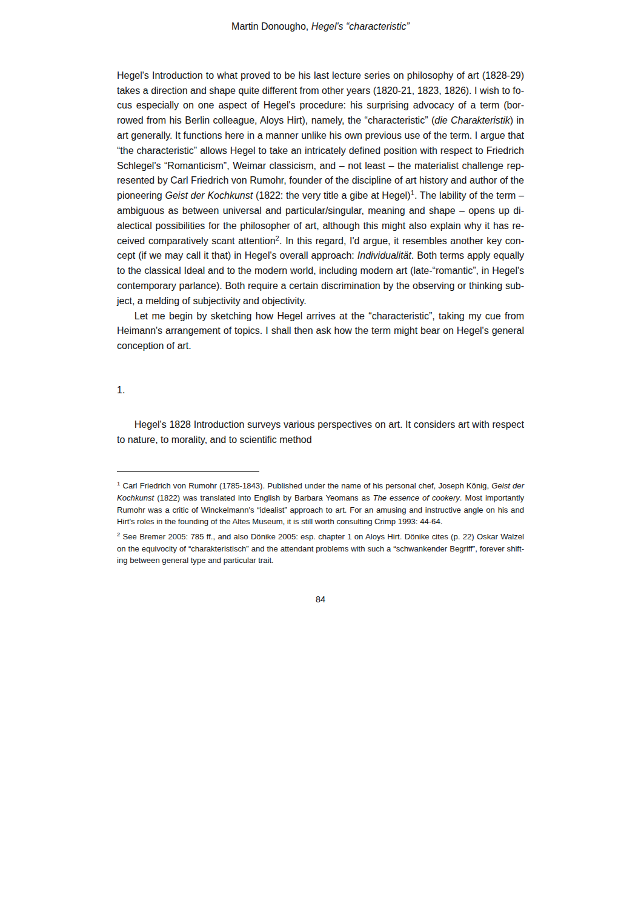Martin Donougho, Hegel's “characteristic”
Hegel's Introduction to what proved to be his last lecture series on philosophy of art (1828-29) takes a direction and shape quite different from other years (1820-21, 1823, 1826). I wish to focus especially on one aspect of Hegel's procedure: his surprising advocacy of a term (borrowed from his Berlin colleague, Aloys Hirt), namely, the “characteristic” (die Charakteristik) in art generally. It functions here in a manner unlike his own previous use of the term. I argue that “the characteristic” allows Hegel to take an intricately defined position with respect to Friedrich Schlegel's “Romanticism”, Weimar classicism, and – not least – the materialist challenge represented by Carl Friedrich von Rumohr, founder of the discipline of art history and author of the pioneering Geist der Kochkunst (1822: the very title a gibe at Hegel)1. The lability of the term – ambiguous as between universal and particular/singular, meaning and shape – opens up dialectical possibilities for the philosopher of art, although this might also explain why it has received comparatively scant attention2. In this regard, I'd argue, it resembles another key concept (if we may call it that) in Hegel's overall approach: Individualität. Both terms apply equally to the classical Ideal and to the modern world, including modern art (late-“romantic”, in Hegel's contemporary parlance). Both require a certain discrimination by the observing or thinking subject, a melding of subjectivity and objectivity.
Let me begin by sketching how Hegel arrives at the “characteristic”, taking my cue from Heimann's arrangement of topics. I shall then ask how the term might bear on Hegel's general conception of art.
1.
Hegel's 1828 Introduction surveys various perspectives on art. It considers art with respect to nature, to morality, and to scientific method
1 Carl Friedrich von Rumohr (1785-1843). Published under the name of his personal chef, Joseph König, Geist der Kochkunst (1822) was translated into English by Barbara Yeomans as The essence of cookery. Most importantly Rumohr was a critic of Winckelmann's “idealist” approach to art. For an amusing and instructive angle on his and Hirt's roles in the founding of the Altes Museum, it is still worth consulting Crimp 1993: 44-64.
2 See Bremer 2005: 785 ff., and also Dönike 2005: esp. chapter 1 on Aloys Hirt. Dönike cites (p. 22) Oskar Walzel on the equivocity of “charakteristisch” and the attendant problems with such a “schwankender Begriff”, forever shifting between general type and particular trait.
84